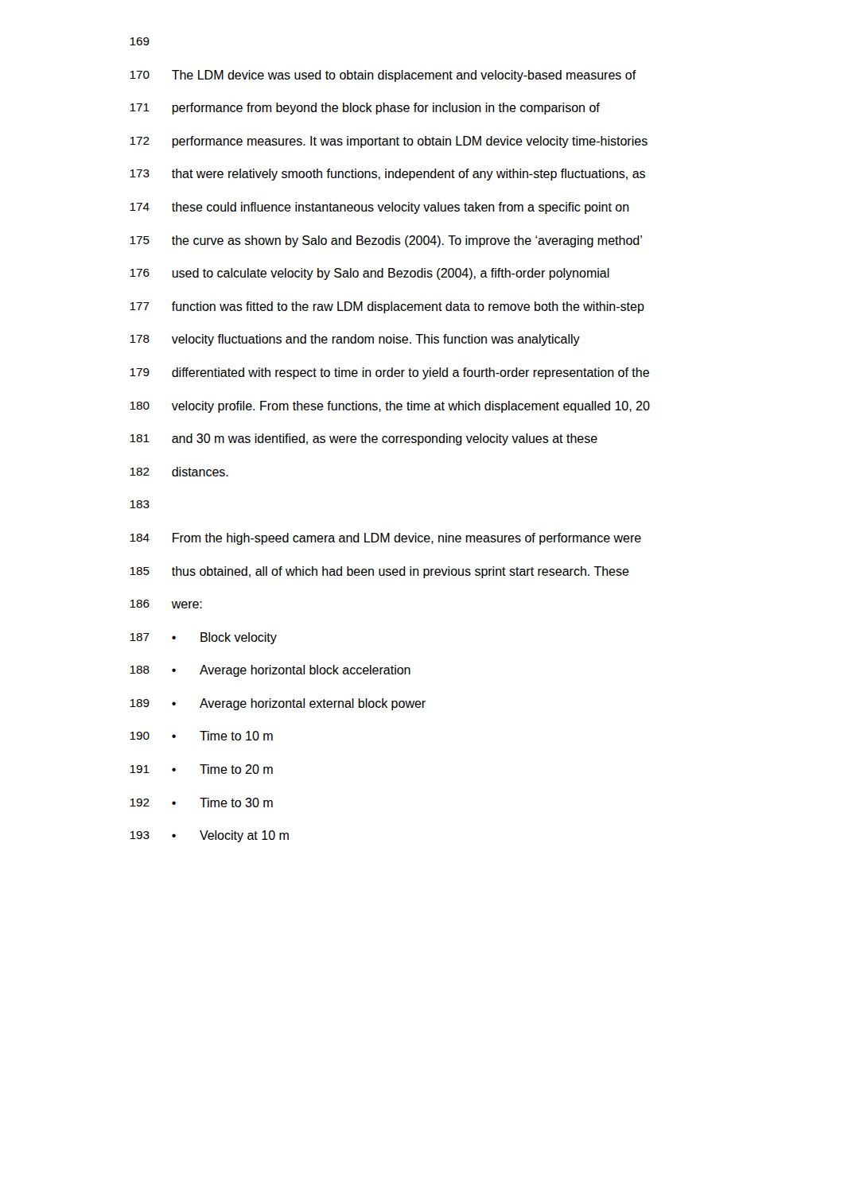169
170
The LDM device was used to obtain displacement and velocity-based measures of
171
performance from beyond the block phase for inclusion in the comparison of
172
performance measures. It was important to obtain LDM device velocity time-histories
173
that were relatively smooth functions, independent of any within-step fluctuations, as
174
these could influence instantaneous velocity values taken from a specific point on
175
the curve as shown by Salo and Bezodis (2004). To improve the ‘averaging method’
176
used to calculate velocity by Salo and Bezodis (2004), a fifth-order polynomial
177
function was fitted to the raw LDM displacement data to remove both the within-step
178
velocity fluctuations and the random noise. This function was analytically
179
differentiated with respect to time in order to yield a fourth-order representation of the
180
velocity profile. From these functions, the time at which displacement equalled 10, 20
181
and 30 m was identified, as were the corresponding velocity values at these
182
distances.
183
184
From the high-speed camera and LDM device, nine measures of performance were
185
thus obtained, all of which had been used in previous sprint start research. These
186
were:
187
•
Block velocity
188
•
Average horizontal block acceleration
189
•
Average horizontal external block power
190
•
Time to 10 m
191
•
Time to 20 m
192
•
Time to 30 m
193
•
Velocity at 10 m